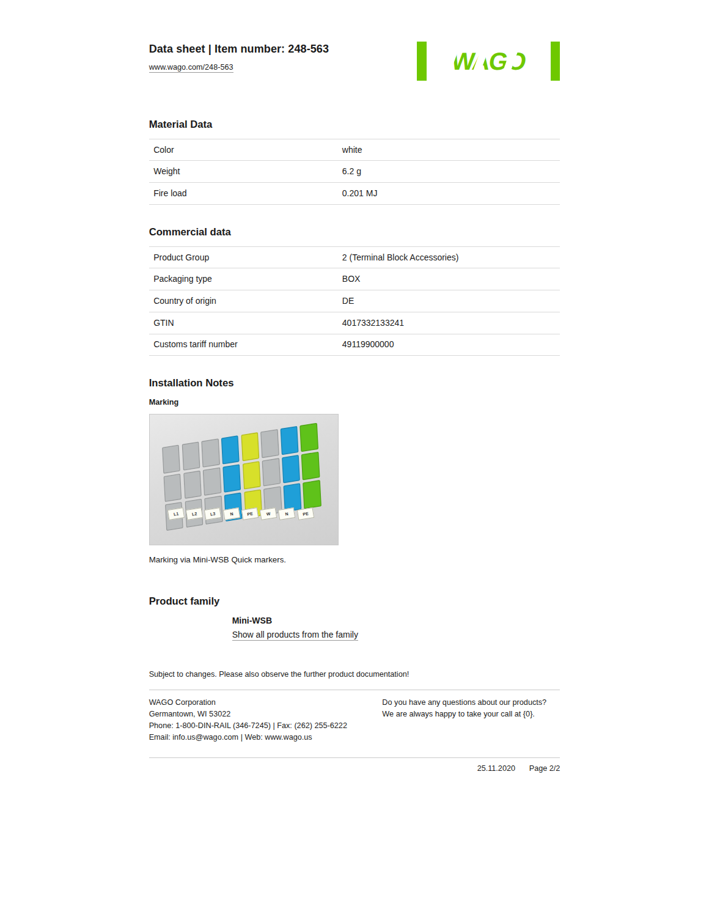Data sheet | Item number: 248-563
www.wago.com/248-563
WAGO
Material Data
| Color | white |
| Weight | 6.2 g |
| Fire load | 0.201 MJ |
Commercial data
| Product Group | 2 (Terminal Block Accessories) |
| Packaging type | BOX |
| Country of origin | DE |
| GTIN | 4017332133241 |
| Customs tariff number | 49119900000 |
Installation Notes
Marking
L1
L2
L3
N
PE
W
N
PE
Marking via Mini-WSB Quick markers.
Product family
Mini-WSB
Show all products from the family
Subject to changes. Please also observe the further product documentation!
WAGO Corporation
Germantown, WI 53022
Phone: 1-800-DIN-RAIL (346-7245) | Fax: (262) 255-6222
Email: info.us@wago.com | Web: www.wago.us
Do you have any questions about our products?
We are always happy to take your call at {0}.
25.11.2020Page 2/2